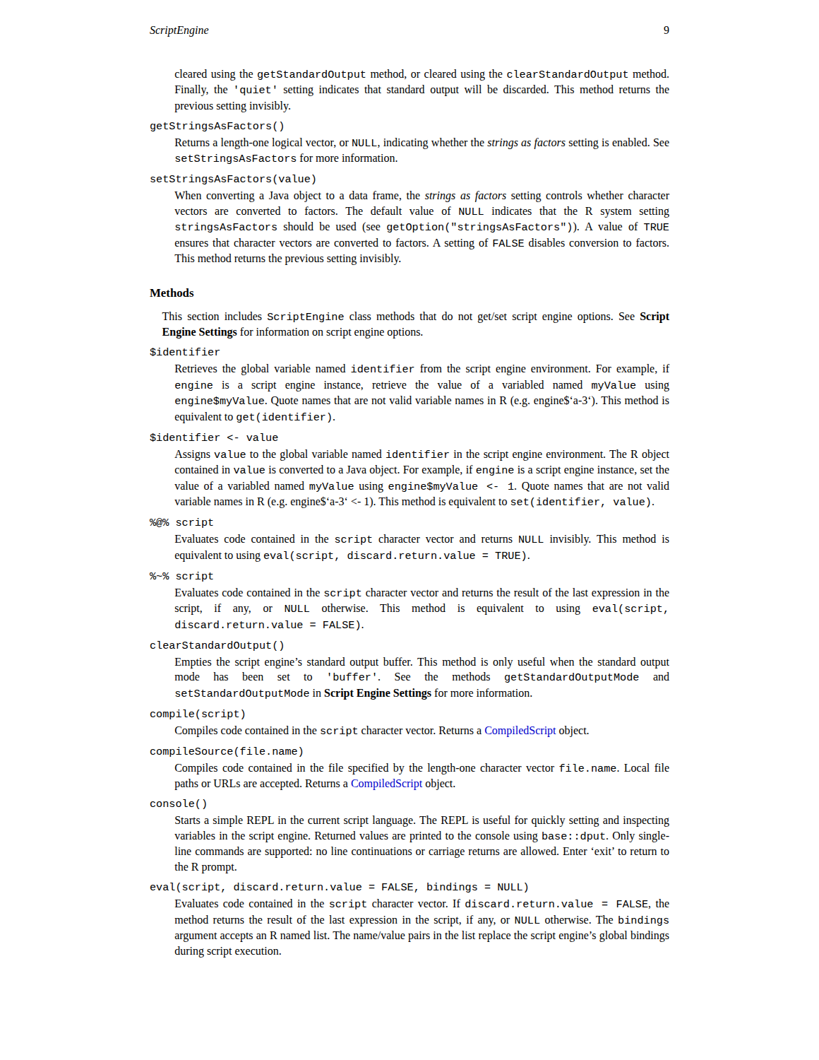ScriptEngine 9
cleared using the getStandardOutput method, or cleared using the clearStandardOutput method. Finally, the 'quiet' setting indicates that standard output will be discarded. This method returns the previous setting invisibly.
getStringsAsFactors()
Returns a length-one logical vector, or NULL, indicating whether the strings as factors setting is enabled. See setStringsAsFactors for more information.
setStringsAsFactors(value)
When converting a Java object to a data frame, the strings as factors setting controls whether character vectors are converted to factors. The default value of NULL indicates that the R system setting stringsAsFactors should be used (see getOption("stringsAsFactors")). A value of TRUE ensures that character vectors are converted to factors. A setting of FALSE disables conversion to factors. This method returns the previous setting invisibly.
Methods
This section includes ScriptEngine class methods that do not get/set script engine options. See Script Engine Settings for information on script engine options.
$identifier
Retrieves the global variable named identifier from the script engine environment. For example, if engine is a script engine instance, retrieve the value of a variabled named myValue using engine$myValue. Quote names that are not valid variable names in R (e.g. engine$‘a-3‘). This method is equivalent to get(identifier).
$identifier <- value
Assigns value to the global variable named identifier in the script engine environment. The R object contained in value is converted to a Java object. For example, if engine is a script engine instance, set the value of a variabled named myValue using engine$myValue <- 1. Quote names that are not valid variable names in R (e.g. engine$‘a-3‘ <- 1). This method is equivalent to set(identifier, value).
%@% script
Evaluates code contained in the script character vector and returns NULL invisibly. This method is equivalent to using eval(script, discard.return.value = TRUE).
%~% script
Evaluates code contained in the script character vector and returns the result of the last expression in the script, if any, or NULL otherwise. This method is equivalent to using eval(script, discard.return.value = FALSE).
clearStandardOutput()
Empties the script engine’s standard output buffer. This method is only useful when the standard output mode has been set to 'buffer'. See the methods getStandardOutputMode and setStandardOutputMode in Script Engine Settings for more information.
compile(script)
Compiles code contained in the script character vector. Returns a CompiledScript object.
compileSource(file.name)
Compiles code contained in the file specified by the length-one character vector file.name. Local file paths or URLs are accepted. Returns a CompiledScript object.
console()
Starts a simple REPL in the current script language. The REPL is useful for quickly setting and inspecting variables in the script engine. Returned values are printed to the console using base::dput. Only single-line commands are supported: no line continuations or carriage returns are allowed. Enter ‘exit’ to return to the R prompt.
eval(script, discard.return.value = FALSE, bindings = NULL)
Evaluates code contained in the script character vector. If discard.return.value = FALSE, the method returns the result of the last expression in the script, if any, or NULL otherwise. The bindings argument accepts an R named list. The name/value pairs in the list replace the script engine’s global bindings during script execution.